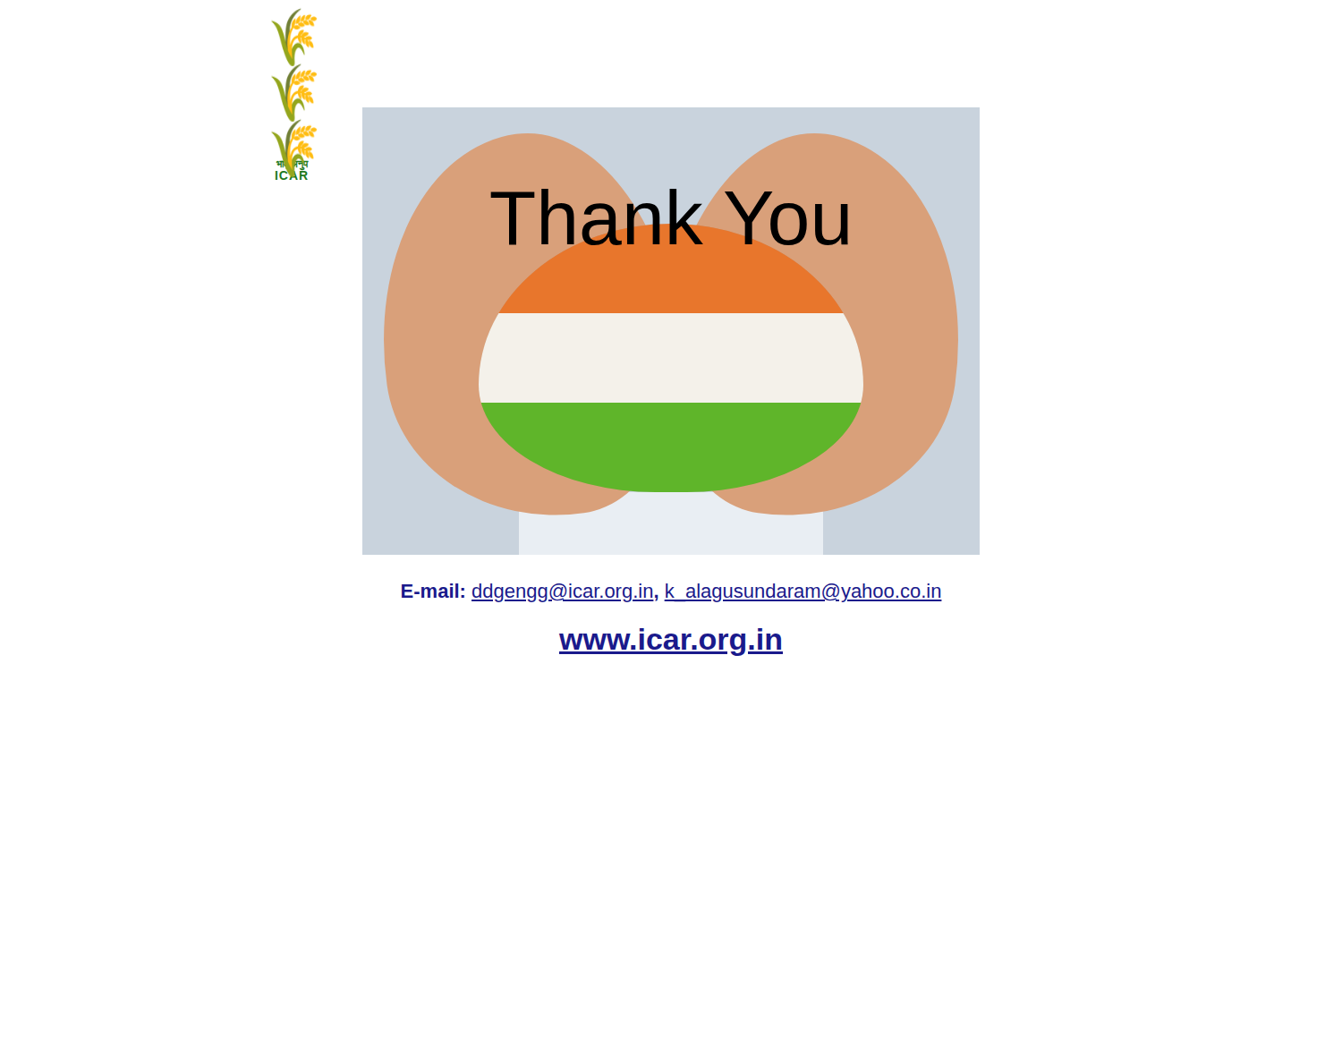🌾🌾🌾 भाकृअनुप ICAR
Thank You
E-mail: ddgengg@icar.org.in, k_alagusundaram@yahoo.co.in
www.icar.org.in